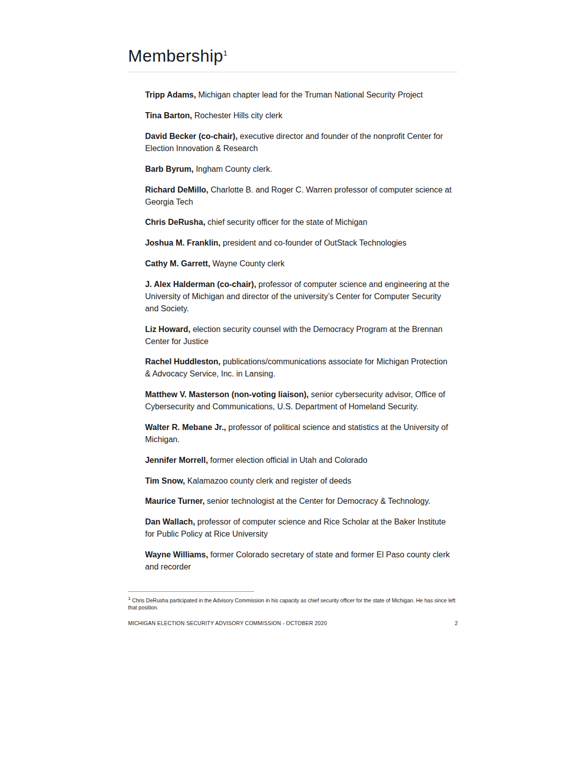Membership1
Tripp Adams, Michigan chapter lead for the Truman National Security Project
Tina Barton, Rochester Hills city clerk
David Becker (co-chair), executive director and founder of the nonprofit Center for Election Innovation & Research
Barb Byrum, Ingham County clerk.
Richard DeMillo, Charlotte B. and Roger C. Warren professor of computer science at Georgia Tech
Chris DeRusha, chief security officer for the state of Michigan
Joshua M. Franklin, president and co-founder of OutStack Technologies
Cathy M. Garrett, Wayne County clerk
J. Alex Halderman (co-chair), professor of computer science and engineering at the University of Michigan and director of the university’s Center for Computer Security and Society.
Liz Howard, election security counsel with the Democracy Program at the Brennan Center for Justice
Rachel Huddleston, publications/communications associate for Michigan Protection & Advocacy Service, Inc. in Lansing.
Matthew V. Masterson (non-voting liaison), senior cybersecurity advisor, Office of Cybersecurity and Communications, U.S. Department of Homeland Security.
Walter R. Mebane Jr., professor of political science and statistics at the University of Michigan.
Jennifer Morrell, former election official in Utah and Colorado
Tim Snow, Kalamazoo county clerk and register of deeds
Maurice Turner, senior technologist at the Center for Democracy & Technology.
Dan Wallach, professor of computer science and Rice Scholar at the Baker Institute for Public Policy at Rice University
Wayne Williams, former Colorado secretary of state and former El Paso county clerk and recorder
1 Chris DeRusha participated in the Advisory Commission in his capacity as chief security officer for the state of Michigan. He has since left that position.
MICHIGAN ELECTION SECURITY ADVISORY COMMISSION - OCTOBER 2020 2